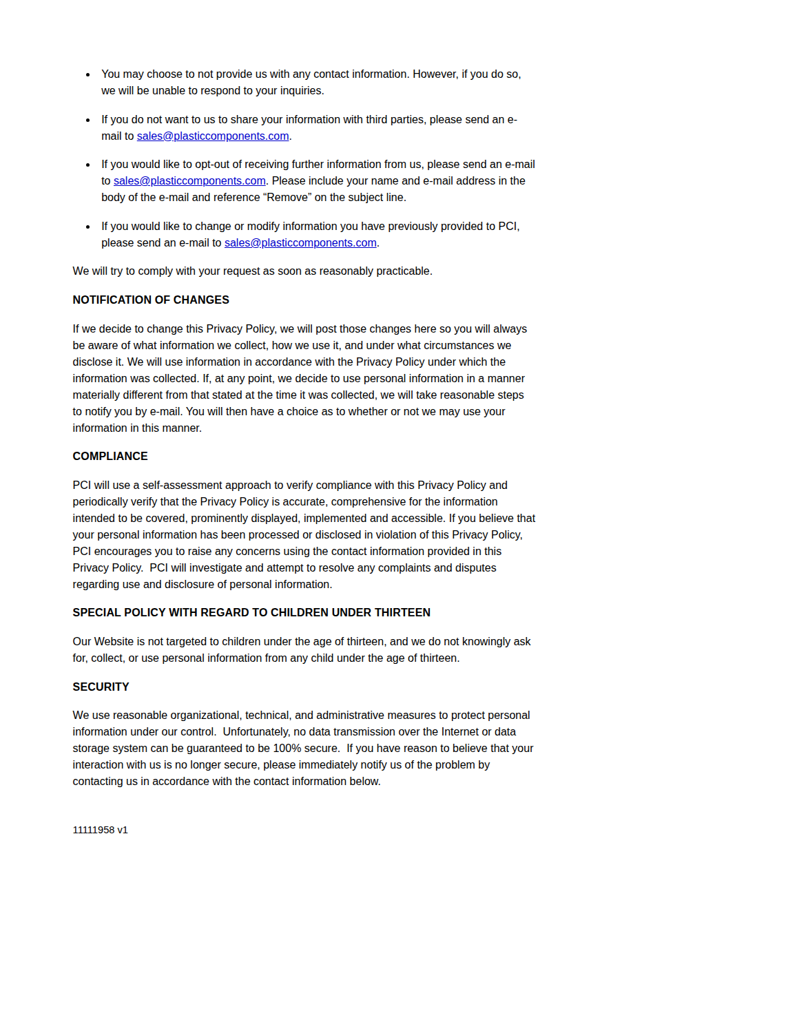You may choose to not provide us with any contact information. However, if you do so, we will be unable to respond to your inquiries.
If you do not want to us to share your information with third parties, please send an e-mail to sales@plasticcomponents.com.
If you would like to opt-out of receiving further information from us, please send an e-mail to sales@plasticcomponents.com. Please include your name and e-mail address in the body of the e-mail and reference “Remove” on the subject line.
If you would like to change or modify information you have previously provided to PCI, please send an e-mail to sales@plasticcomponents.com.
We will try to comply with your request as soon as reasonably practicable.
NOTIFICATION OF CHANGES
If we decide to change this Privacy Policy, we will post those changes here so you will always be aware of what information we collect, how we use it, and under what circumstances we disclose it. We will use information in accordance with the Privacy Policy under which the information was collected. If, at any point, we decide to use personal information in a manner materially different from that stated at the time it was collected, we will take reasonable steps to notify you by e-mail. You will then have a choice as to whether or not we may use your information in this manner.
COMPLIANCE
PCI will use a self-assessment approach to verify compliance with this Privacy Policy and periodically verify that the Privacy Policy is accurate, comprehensive for the information intended to be covered, prominently displayed, implemented and accessible. If you believe that your personal information has been processed or disclosed in violation of this Privacy Policy, PCI encourages you to raise any concerns using the contact information provided in this Privacy Policy. PCI will investigate and attempt to resolve any complaints and disputes regarding use and disclosure of personal information.
SPECIAL POLICY WITH REGARD TO CHILDREN UNDER THIRTEEN
Our Website is not targeted to children under the age of thirteen, and we do not knowingly ask for, collect, or use personal information from any child under the age of thirteen.
SECURITY
We use reasonable organizational, technical, and administrative measures to protect personal information under our control. Unfortunately, no data transmission over the Internet or data storage system can be guaranteed to be 100% secure. If you have reason to believe that your interaction with us is no longer secure, please immediately notify us of the problem by contacting us in accordance with the contact information below.
11111958 v1